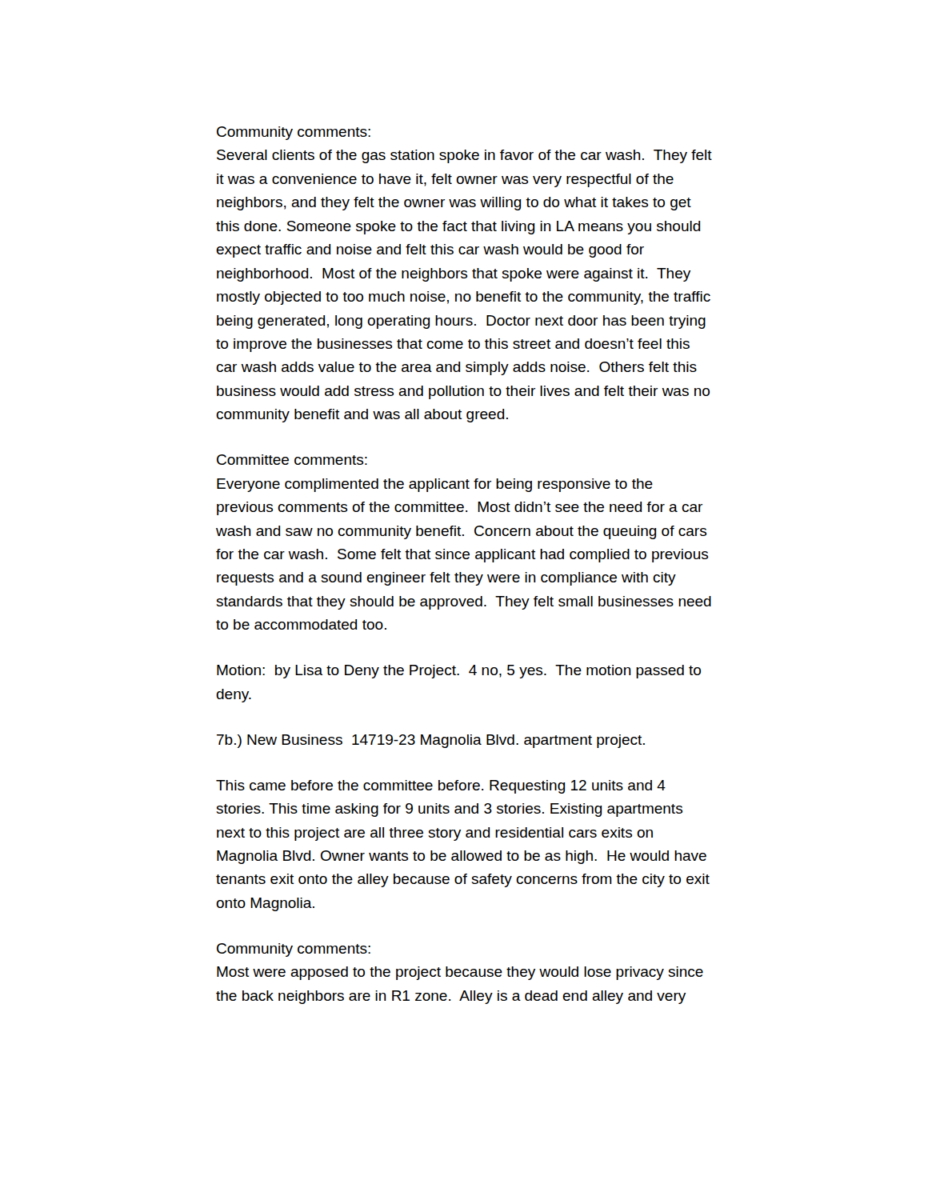Community comments:
Several clients of the gas station spoke in favor of the car wash. They felt it was a convenience to have it, felt owner was very respectful of the neighbors, and they felt the owner was willing to do what it takes to get this done. Someone spoke to the fact that living in LA means you should expect traffic and noise and felt this car wash would be good for neighborhood. Most of the neighbors that spoke were against it. They mostly objected to too much noise, no benefit to the community, the traffic being generated, long operating hours. Doctor next door has been trying to improve the businesses that come to this street and doesn’t feel this car wash adds value to the area and simply adds noise. Others felt this business would add stress and pollution to their lives and felt their was no community benefit and was all about greed.
Committee comments:
Everyone complimented the applicant for being responsive to the previous comments of the committee. Most didn’t see the need for a car wash and saw no community benefit. Concern about the queuing of cars for the car wash. Some felt that since applicant had complied to previous requests and a sound engineer felt they were in compliance with city standards that they should be approved. They felt small businesses need to be accommodated too.
Motion: by Lisa to Deny the Project. 4 no, 5 yes. The motion passed to deny.
7b.) New Business 14719-23 Magnolia Blvd. apartment project.
This came before the committee before. Requesting 12 units and 4 stories. This time asking for 9 units and 3 stories. Existing apartments next to this project are all three story and residential cars exits on Magnolia Blvd. Owner wants to be allowed to be as high. He would have tenants exit onto the alley because of safety concerns from the city to exit onto Magnolia.
Community comments:
Most were apposed to the project because they would lose privacy since the back neighbors are in R1 zone. Alley is a dead end alley and very